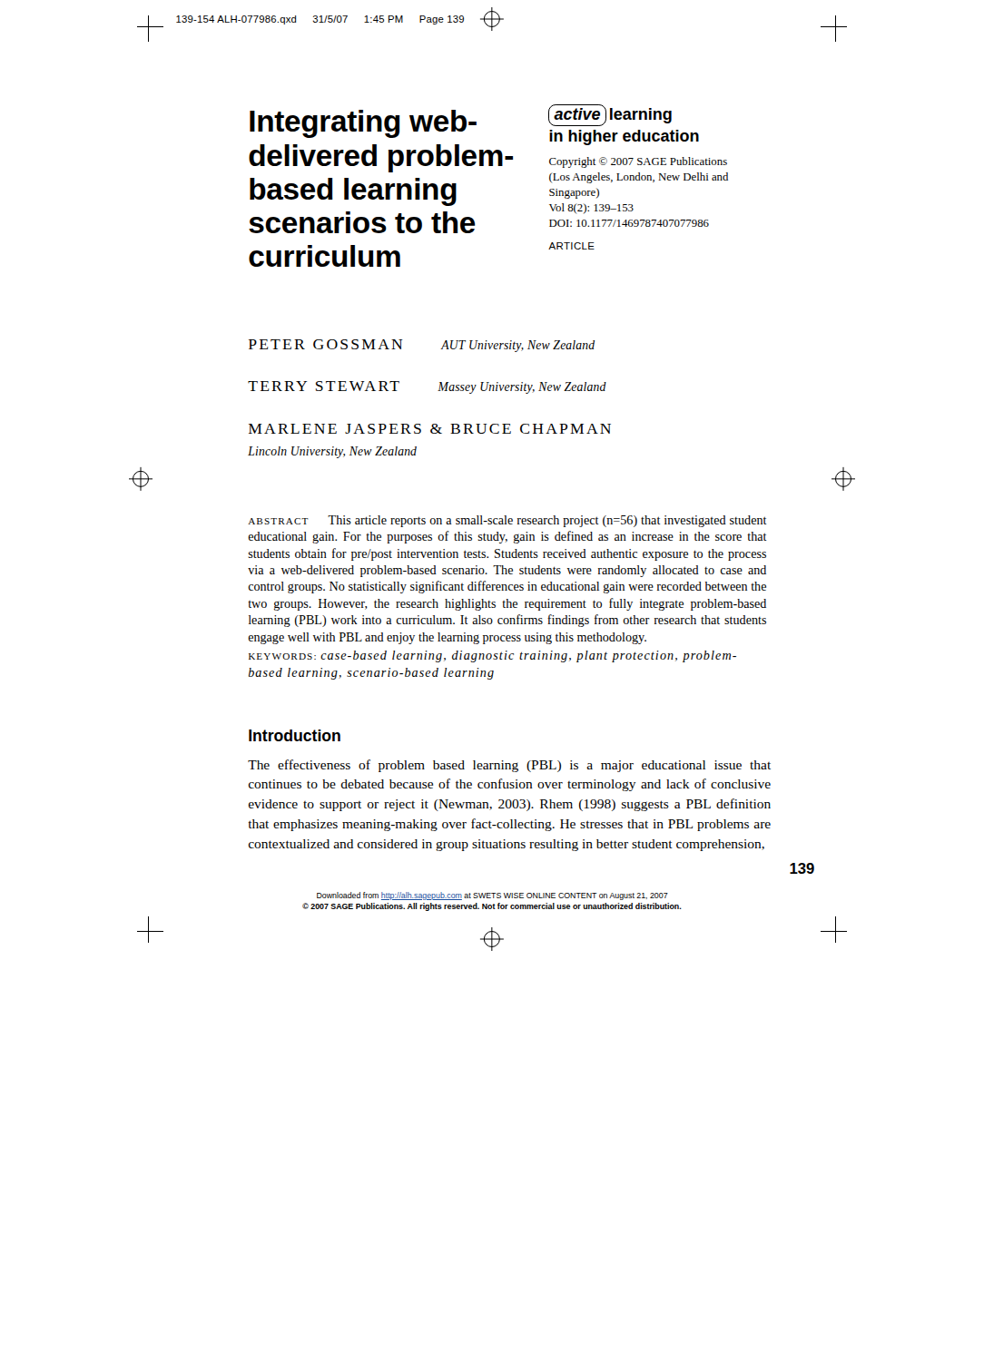139-154 ALH-077986.qxd31/5/071:45 PM Page 139
active learning
in higher education
Copyright © 2007 SAGE Publications
(Los Angeles, London, New Delhi and
Singapore)
Vol 8(2): 139–153
DOI: 10.1177/1469787407077986
ARTICLE
Integrating web-delivered problem-based learning scenarios to the curriculum
Peter Gossman AUT University, New Zealand
Terry Stewart Massey University, New Zealand
Marlene Jaspers & Bruce Chapman
Lincoln University, New Zealand
Abstract This article reports on a small-scale research project (n=56) that investigated student educational gain. For the purposes of this study, gain is defined as an increase in the score that students obtain for pre/post intervention tests. Students received authentic exposure to the process via a web-delivered problem-based scenario. The students were randomly allocated to case and control groups. No statistically significant differences in educational gain were recorded between the two groups. However, the research highlights the requirement to fully integrate problem-based learning (PBL) work into a curriculum. It also confirms findings from other research that students engage well with PBL and enjoy the learning process using this methodology.
Keywords: case-based learning, diagnostic training, plant protection, problem-based learning, scenario-based learning
Introduction
The effectiveness of problem based learning (PBL) is a major educational issue that continues to be debated because of the confusion over terminology and lack of conclusive evidence to support or reject it (Newman, 2003). Rhem (1998) suggests a PBL definition that emphasizes meaning-making over fact-collecting. He stresses that in PBL problems are contextualized and considered in group situations resulting in better student comprehension,
139
Downloaded from http://alh.sagepub.com at SWETS WISE ONLINE CONTENT on August 21, 2007
© 2007 SAGE Publications. All rights reserved. Not for commercial use or unauthorized distribution.